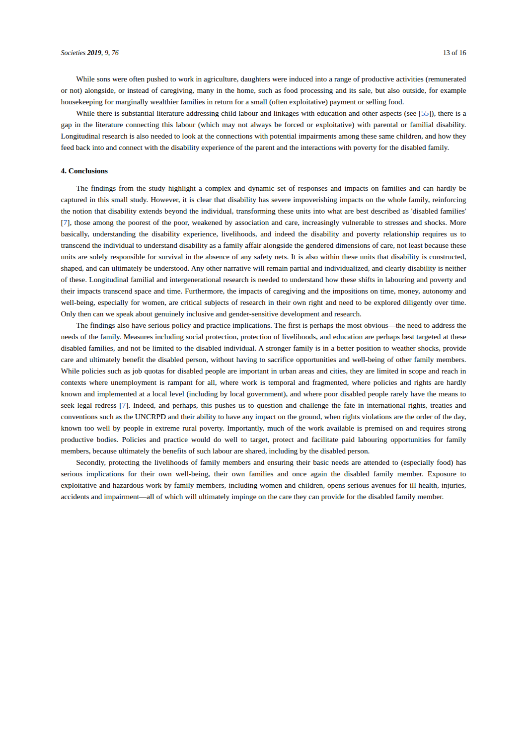Societies 2019, 9, 76 13 of 16
While sons were often pushed to work in agriculture, daughters were induced into a range of productive activities (remunerated or not) alongside, or instead of caregiving, many in the home, such as food processing and its sale, but also outside, for example housekeeping for marginally wealthier families in return for a small (often exploitative) payment or selling food.
While there is substantial literature addressing child labour and linkages with education and other aspects (see [55]), there is a gap in the literature connecting this labour (which may not always be forced or exploitative) with parental or familial disability. Longitudinal research is also needed to look at the connections with potential impairments among these same children, and how they feed back into and connect with the disability experience of the parent and the interactions with poverty for the disabled family.
4. Conclusions
The findings from the study highlight a complex and dynamic set of responses and impacts on families and can hardly be captured in this small study. However, it is clear that disability has severe impoverishing impacts on the whole family, reinforcing the notion that disability extends beyond the individual, transforming these units into what are best described as 'disabled families' [7], those among the poorest of the poor, weakened by association and care, increasingly vulnerable to stresses and shocks. More basically, understanding the disability experience, livelihoods, and indeed the disability and poverty relationship requires us to transcend the individual to understand disability as a family affair alongside the gendered dimensions of care, not least because these units are solely responsible for survival in the absence of any safety nets. It is also within these units that disability is constructed, shaped, and can ultimately be understood. Any other narrative will remain partial and individualized, and clearly disability is neither of these. Longitudinal familial and intergenerational research is needed to understand how these shifts in labouring and poverty and their impacts transcend space and time. Furthermore, the impacts of caregiving and the impositions on time, money, autonomy and well-being, especially for women, are critical subjects of research in their own right and need to be explored diligently over time. Only then can we speak about genuinely inclusive and gender-sensitive development and research.
The findings also have serious policy and practice implications. The first is perhaps the most obvious—the need to address the needs of the family. Measures including social protection, protection of livelihoods, and education are perhaps best targeted at these disabled families, and not be limited to the disabled individual. A stronger family is in a better position to weather shocks, provide care and ultimately benefit the disabled person, without having to sacrifice opportunities and well-being of other family members. While policies such as job quotas for disabled people are important in urban areas and cities, they are limited in scope and reach in contexts where unemployment is rampant for all, where work is temporal and fragmented, where policies and rights are hardly known and implemented at a local level (including by local government), and where poor disabled people rarely have the means to seek legal redress [7]. Indeed, and perhaps, this pushes us to question and challenge the fate in international rights, treaties and conventions such as the UNCRPD and their ability to have any impact on the ground, when rights violations are the order of the day, known too well by people in extreme rural poverty. Importantly, much of the work available is premised on and requires strong productive bodies. Policies and practice would do well to target, protect and facilitate paid labouring opportunities for family members, because ultimately the benefits of such labour are shared, including by the disabled person.
Secondly, protecting the livelihoods of family members and ensuring their basic needs are attended to (especially food) has serious implications for their own well-being, their own families and once again the disabled family member. Exposure to exploitative and hazardous work by family members, including women and children, opens serious avenues for ill health, injuries, accidents and impairment—all of which will ultimately impinge on the care they can provide for the disabled family member.